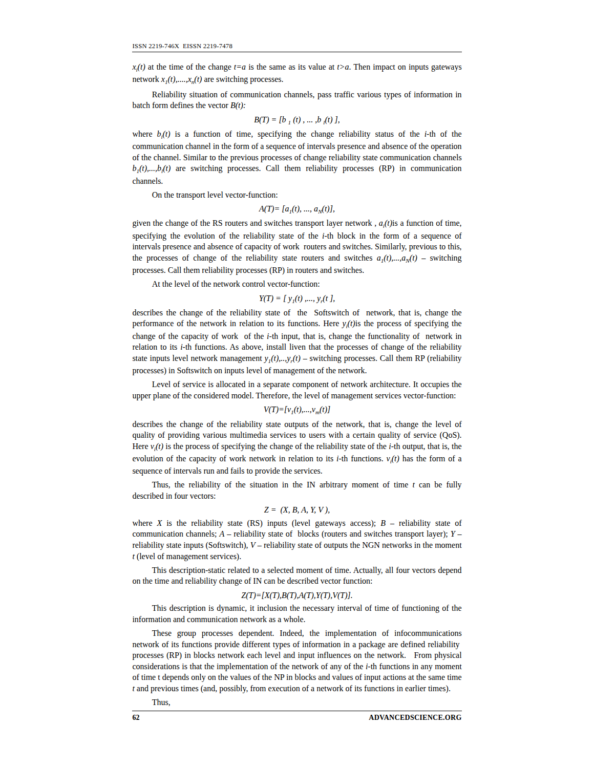ISSN 2219-746X EISSN 2219-7478
xi(t) at the time of the change t=a is the same as its value at t>a. Then impact on inputs gateways network x1(t),....,xn(t) are switching processes.
Reliability situation of communication channels, pass traffic various types of information in batch form defines the vector B(t):
B(T) = [b 1 (t) , ... ,b l(t) ],
where bi(t) is a function of time, specifying the change reliability status of the i-th of the communication channel in the form of a sequence of intervals presence and absence of the operation of the channel. Similar to the previous processes of change reliability state communication channels b1(t),...,bl(t) are switching processes. Call them reliability processes (RP) in communication channels.
On the transport level vector-function:
A(T)= [a1(t), ..., aN(t)],
given the change of the RS routers and switches transport layer network , ai(t) is a function of time, specifying the evolution of the reliability state of the i-th block in the form of a sequence of intervals presence and absence of capacity of work routers and switches. Similarly, previous to this, the processes of change of the reliability state routers and switches a1(t),...,aN(t) – switching processes. Call them reliability processes (RP) in routers and switches.
At the level of the network control vector-function:
Y(T) = [ y1(t) ,..., yr(t ],
describes the change of the reliability state of the Softswitch of network, that is, change the performance of the network in relation to its functions. Here yi(t) is the process of specifying the change of the capacity of work of the i-th input, that is, change the functionality of network in relation to its i-th functions. As above, install liven that the processes of change of the reliability state inputs level network management y1(t),..,yr(t) – switching processes. Call them RP (reliability processes) in Softswitch on inputs level of management of the network.
Level of service is allocated in a separate component of network architecture. It occupies the upper plane of the considered model. Therefore, the level of management services vector-function:
V(T)=[v1(t),...,vm(t)]
describes the change of the reliability state outputs of the network, that is, change the level of quality of providing various multimedia services to users with a certain quality of service (QoS). Here vi(t) is the process of specifying the change of the reliability state of the i-th output, that is, the evolution of the capacity of work network in relation to its i-th functions. vi(t) has the form of a sequence of intervals run and fails to provide the services.
Thus, the reliability of the situation in the IN arbitrary moment of time t can be fully described in four vectors:
Z = (X, B, A, Y, V ),
where X is the reliability state (RS) inputs (level gateways access); B – reliability state of communication channels; A – reliability state of blocks (routers and switches transport layer); Y – reliability state inputs (Softswitch), V – reliability state of outputs the NGN networks in the moment t (level of management services).
This description-static related to a selected moment of time. Actually, all four vectors depend on the time and reliability change of IN can be described vector function:
Z(T)=[X(T),B(T),A(T),Y(T),V(T)].
This description is dynamic, it inclusion the necessary interval of time of functioning of the information and communication network as a whole.
These group processes dependent. Indeed, the implementation of infocommunications network of its functions provide different types of information in a package are defined reliability processes (RP) in blocks network each level and input influences on the network. From physical considerations is that the implementation of the network of any of the i-th functions in any moment of time t depends only on the values of the NP in blocks and values of input actions at the same time t and previous times (and, possibly, from execution of a network of its functions in earlier times).
Thus,
62 ADVANCEDSCIENCE.ORG